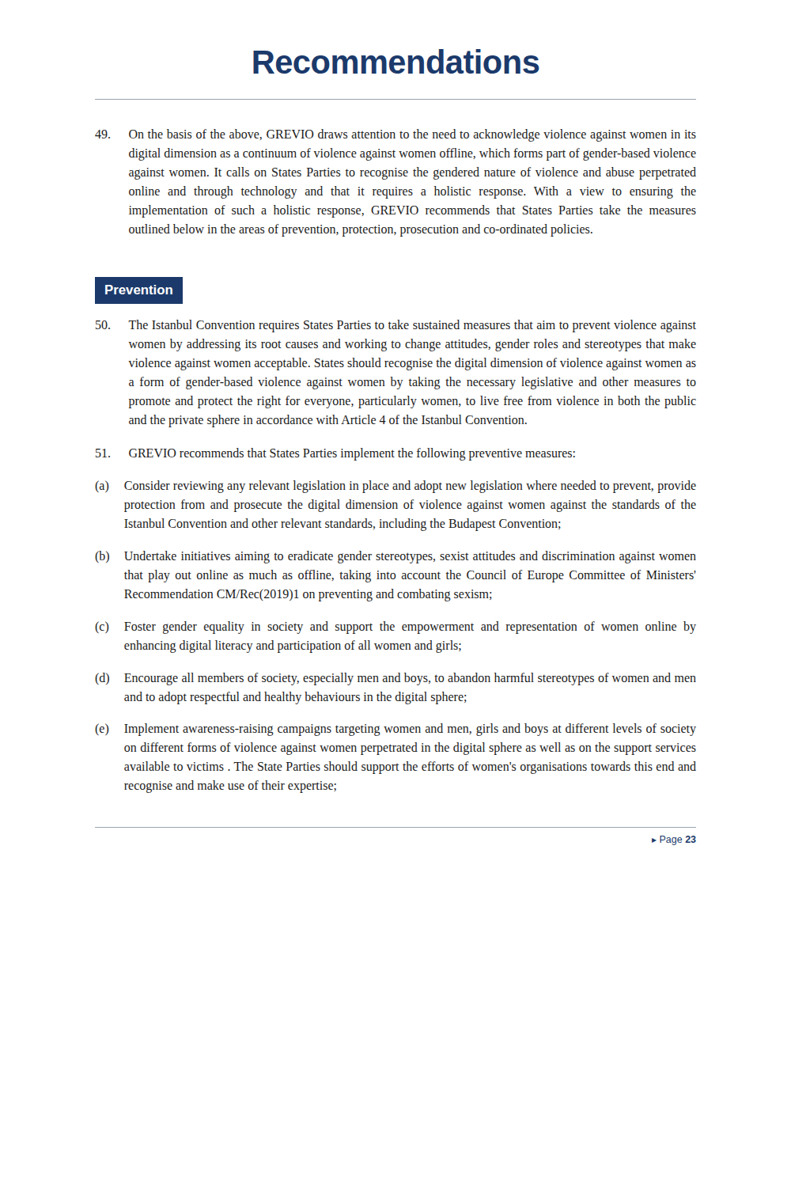Recommendations
49. On the basis of the above, GREVIO draws attention to the need to acknowledge violence against women in its digital dimension as a continuum of violence against women offline, which forms part of gender-based violence against women. It calls on States Parties to recognise the gendered nature of violence and abuse perpetrated online and through technology and that it requires a holistic response. With a view to ensuring the implementation of such a holistic response, GREVIO recommends that States Parties take the measures outlined below in the areas of prevention, protection, prosecution and co-ordinated policies.
Prevention
50. The Istanbul Convention requires States Parties to take sustained measures that aim to prevent violence against women by addressing its root causes and working to change attitudes, gender roles and stereotypes that make violence against women acceptable. States should recognise the digital dimension of violence against women as a form of gender-based violence against women by taking the necessary legislative and other measures to promote and protect the right for everyone, particularly women, to live free from violence in both the public and the private sphere in accordance with Article 4 of the Istanbul Convention.
51. GREVIO recommends that States Parties implement the following preventive measures:
(a) Consider reviewing any relevant legislation in place and adopt new legislation where needed to prevent, provide protection from and prosecute the digital dimension of violence against women against the standards of the Istanbul Convention and other relevant standards, including the Budapest Convention;
(b) Undertake initiatives aiming to eradicate gender stereotypes, sexist attitudes and discrimination against women that play out online as much as offline, taking into account the Council of Europe Committee of Ministers' Recommendation CM/Rec(2019)1 on preventing and combating sexism;
(c) Foster gender equality in society and support the empowerment and representation of women online by enhancing digital literacy and participation of all women and girls;
(d) Encourage all members of society, especially men and boys, to abandon harmful stereotypes of women and men and to adopt respectful and healthy behaviours in the digital sphere;
(e) Implement awareness-raising campaigns targeting women and men, girls and boys at different levels of society on different forms of violence against women perpetrated in the digital sphere as well as on the support services available to victims . The State Parties should support the efforts of women's organisations towards this end and recognise and make use of their expertise;
▸Page 23